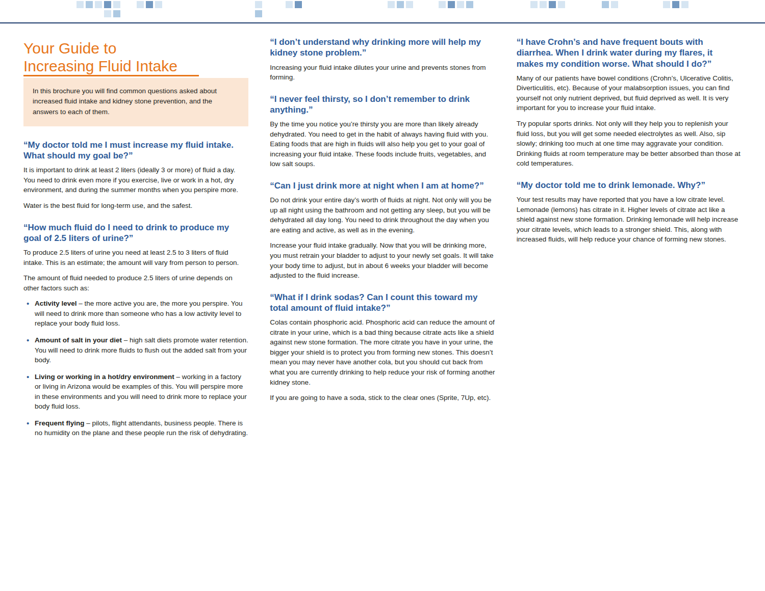Your Guide to
Increasing Fluid Intake
In this brochure you will find common questions asked about increased fluid intake and kidney stone prevention, and the answers to each of them.
“My doctor told me I must increase my fluid intake. What should my goal be?”
It is important to drink at least 2 liters (ideally 3 or more) of fluid a day. You need to drink even more if you exercise, live or work in a hot, dry environment, and during the summer months when you perspire more.
Water is the best fluid for long-term use, and the safest.
“How much fluid do I need to drink to produce my goal of 2.5 liters of urine?”
To produce 2.5 liters of urine you need at least 2.5 to 3 liters of fluid intake. This is an estimate; the amount will vary from person to person.
The amount of fluid needed to produce 2.5 liters of urine depends on other factors such as:
Activity level – the more active you are, the more you perspire. You will need to drink more than someone who has a low activity level to replace your body fluid loss.
Amount of salt in your diet – high salt diets promote water retention. You will need to drink more fluids to flush out the added salt from your body.
Living or working in a hot/dry environment – working in a factory or living in Arizona would be examples of this. You will perspire more in these environments and you will need to drink more to replace your body fluid loss.
Frequent flying – pilots, flight attendants, business people. There is no humidity on the plane and these people run the risk of dehydrating.
“I don’t understand why drinking more will help my kidney stone problem.”
Increasing your fluid intake dilutes your urine and prevents stones from forming.
“I never feel thirsty, so I don’t remember to drink anything.”
By the time you notice you’re thirsty you are more than likely already dehydrated. You need to get in the habit of always having fluid with you. Eating foods that are high in fluids will also help you get to your goal of increasing your fluid intake. These foods include fruits, vegetables, and low salt soups.
“Can I just drink more at night when I am at home?”
Do not drink your entire day’s worth of fluids at night. Not only will you be up all night using the bathroom and not getting any sleep, but you will be dehydrated all day long. You need to drink throughout the day when you are eating and active, as well as in the evening.
Increase your fluid intake gradually. Now that you will be drinking more, you must retrain your bladder to adjust to your newly set goals. It will take your body time to adjust, but in about 6 weeks your bladder will become adjusted to the fluid increase.
“What if I drink sodas? Can I count this toward my total amount of fluid intake?”
Colas contain phosphoric acid. Phosphoric acid can reduce the amount of citrate in your urine, which is a bad thing because citrate acts like a shield against new stone formation. The more citrate you have in your urine, the bigger your shield is to protect you from forming new stones. This doesn’t mean you may never have another cola, but you should cut back from what you are currently drinking to help reduce your risk of forming another kidney stone.
If you are going to have a soda, stick to the clear ones (Sprite, 7Up, etc).
“I have Crohn’s and have frequent bouts with diarrhea. When I drink water during my flares, it makes my condition worse. What should I do?”
Many of our patients have bowel conditions (Crohn’s, Ulcerative Colitis, Diverticulitis, etc). Because of your malabsorption issues, you can find yourself not only nutrient deprived, but fluid deprived as well. It is very important for you to increase your fluid intake.
Try popular sports drinks. Not only will they help you to replenish your fluid loss, but you will get some needed electrolytes as well. Also, sip slowly; drinking too much at one time may aggravate your condition. Drinking fluids at room temperature may be better absorbed than those at cold temperatures.
“My doctor told me to drink lemonade. Why?”
Your test results may have reported that you have a low citrate level. Lemonade (lemons) has citrate in it. Higher levels of citrate act like a shield against new stone formation. Drinking lemonade will help increase your citrate levels, which leads to a stronger shield. This, along with increased fluids, will help reduce your chance of forming new stones.